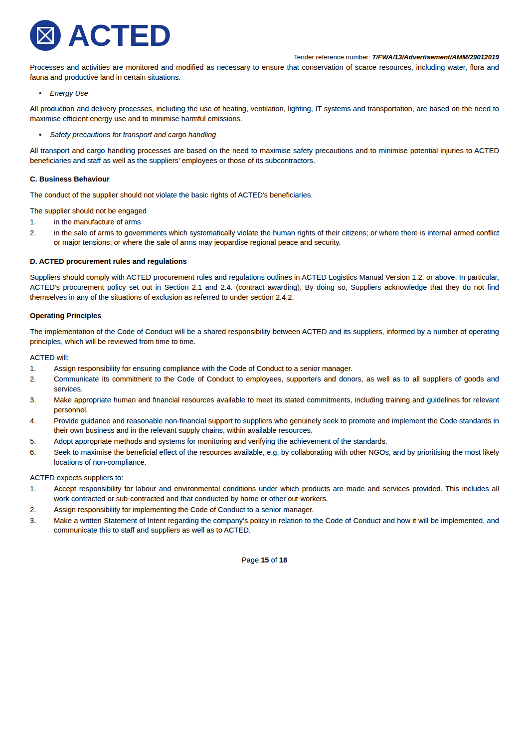ACTED
Tender reference number: T/FWA/13/Advertisement/AMM/29012019
Processes and activities are monitored and modified as necessary to ensure that conservation of scarce resources, including water, flora and fauna and productive land in certain situations.
Energy Use
All production and delivery processes, including the use of heating, ventilation, lighting, IT systems and transportation, are based on the need to maximise efficient energy use and to minimise harmful emissions.
Safety precautions for transport and cargo handling
All transport and cargo handling processes are based on the need to maximise safety precautions and to minimise potential injuries to ACTED beneficiaries and staff as well as the suppliers' employees or those of its subcontractors.
C. Business Behaviour
The conduct of the supplier should not violate the basic rights of ACTED's beneficiaries.
The supplier should not be engaged
1. in the manufacture of arms
2. in the sale of arms to governments which systematically violate the human rights of their citizens; or where there is internal armed conflict or major tensions; or where the sale of arms may jeopardise regional peace and security.
D. ACTED procurement rules and regulations
Suppliers should comply with ACTED procurement rules and regulations outlines in ACTED Logistics Manual Version 1.2. or above. In particular, ACTED's procurement policy set out in Section 2.1 and 2.4. (contract awarding). By doing so, Suppliers acknowledge that they do not find themselves in any of the situations of exclusion as referred to under section 2.4.2.
Operating Principles
The implementation of the Code of Conduct will be a shared responsibility between ACTED and its suppliers, informed by a number of operating principles, which will be reviewed from time to time.
ACTED will:
1. Assign responsibility for ensuring compliance with the Code of Conduct to a senior manager.
2. Communicate its commitment to the Code of Conduct to employees, supporters and donors, as well as to all suppliers of goods and services.
3. Make appropriate human and financial resources available to meet its stated commitments, including training and guidelines for relevant personnel.
4. Provide guidance and reasonable non-financial support to suppliers who genuinely seek to promote and implement the Code standards in their own business and in the relevant supply chains, within available resources.
5. Adopt appropriate methods and systems for monitoring and verifying the achievement of the standards.
6. Seek to maximise the beneficial effect of the resources available, e.g. by collaborating with other NGOs, and by prioritising the most likely locations of non-compliance.
ACTED expects suppliers to:
1. Accept responsibility for labour and environmental conditions under which products are made and services provided. This includes all work contracted or sub-contracted and that conducted by home or other out-workers.
2. Assign responsibility for implementing the Code of Conduct to a senior manager.
3. Make a written Statement of Intent regarding the company's policy in relation to the Code of Conduct and how it will be implemented, and communicate this to staff and suppliers as well as to ACTED.
Page 15 of 18